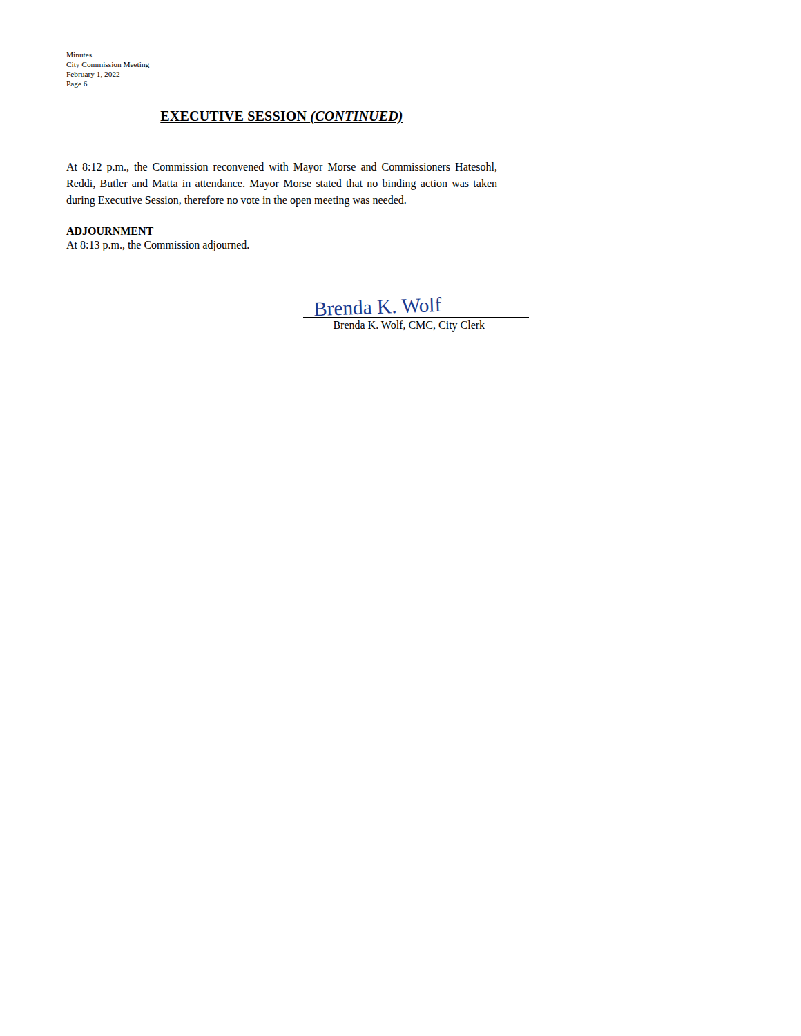Minutes
City Commission Meeting
February 1, 2022
Page 6
EXECUTIVE SESSION (CONTINUED)
At 8:12 p.m., the Commission reconvened with Mayor Morse and Commissioners Hatesohl, Reddi, Butler and Matta in attendance. Mayor Morse stated that no binding action was taken during Executive Session, therefore no vote in the open meeting was needed.
ADJOURNMENT
At 8:13 p.m., the Commission adjourned.
Brenda K. Wolf
Brenda K. Wolf, CMC, City Clerk